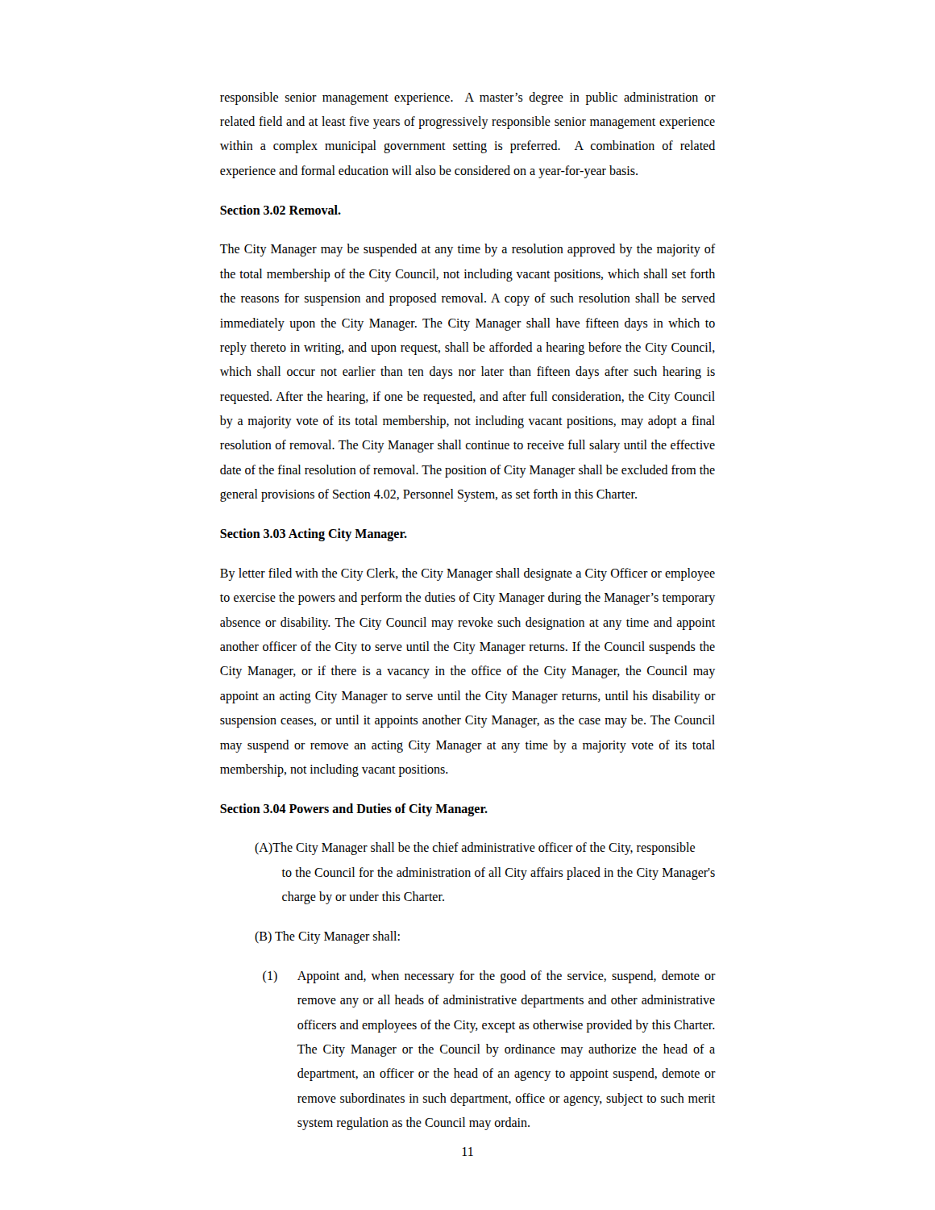responsible senior management experience. A master’s degree in public administration or related field and at least five years of progressively responsible senior management experience within a complex municipal government setting is preferred. A combination of related experience and formal education will also be considered on a year-for-year basis.
Section 3.02 Removal.
The City Manager may be suspended at any time by a resolution approved by the majority of the total membership of the City Council, not including vacant positions, which shall set forth the reasons for suspension and proposed removal. A copy of such resolution shall be served immediately upon the City Manager. The City Manager shall have fifteen days in which to reply thereto in writing, and upon request, shall be afforded a hearing before the City Council, which shall occur not earlier than ten days nor later than fifteen days after such hearing is requested. After the hearing, if one be requested, and after full consideration, the City Council by a majority vote of its total membership, not including vacant positions, may adopt a final resolution of removal. The City Manager shall continue to receive full salary until the effective date of the final resolution of removal. The position of City Manager shall be excluded from the general provisions of Section 4.02, Personnel System, as set forth in this Charter.
Section 3.03 Acting City Manager.
By letter filed with the City Clerk, the City Manager shall designate a City Officer or employee to exercise the powers and perform the duties of City Manager during the Manager’s temporary absence or disability. The City Council may revoke such designation at any time and appoint another officer of the City to serve until the City Manager returns. If the Council suspends the City Manager, or if there is a vacancy in the office of the City Manager, the Council may appoint an acting City Manager to serve until the City Manager returns, until his disability or suspension ceases, or until it appoints another City Manager, as the case may be. The Council may suspend or remove an acting City Manager at any time by a majority vote of its total membership, not including vacant positions.
Section 3.04 Powers and Duties of City Manager.
(A)The City Manager shall be the chief administrative officer of the City, responsible to the Council for the administration of all City affairs placed in the City Manager's charge by or under this Charter.
(B) The City Manager shall:
(1)
Appoint and, when necessary for the good of the service, suspend, demote or remove any or all heads of administrative departments and other administrative officers and employees of the City, except as otherwise provided by this Charter. The City Manager or the Council by ordinance may authorize the head of a department, an officer or the head of an agency to appoint suspend, demote or remove subordinates in such department, office or agency, subject to such merit system regulation as the Council may ordain.
11